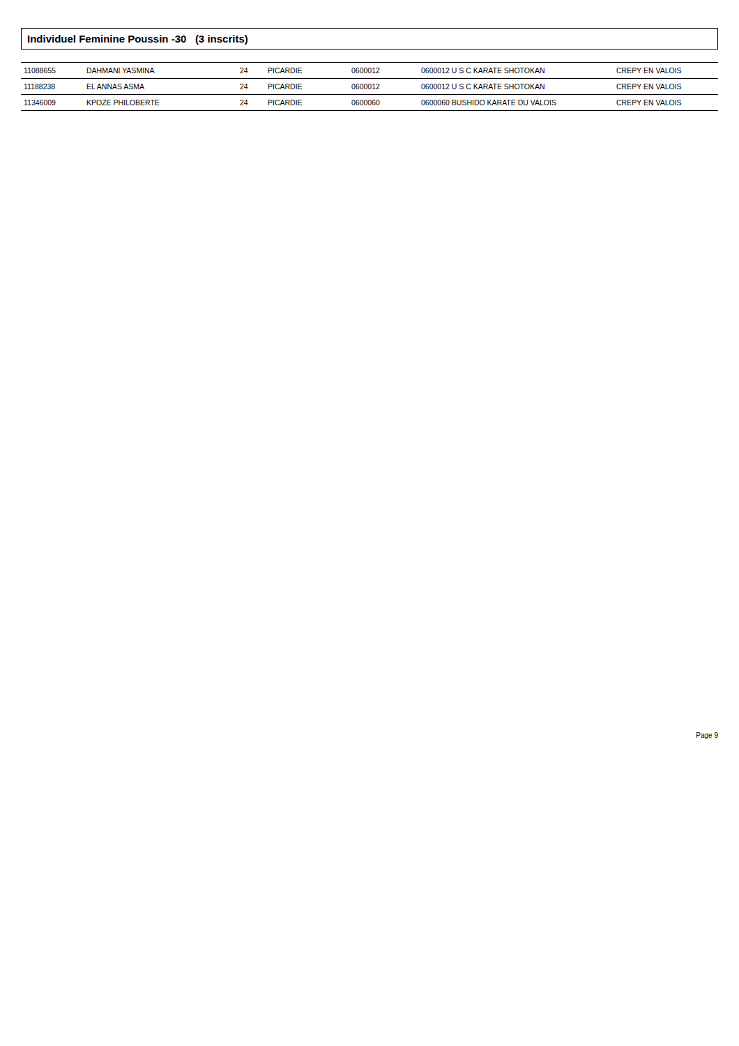Individuel Feminine Poussin -30 (3 inscrits)
| 11088655 | DAHMANI YASMINA | 24 | PICARDIE | 0600012 | 0600012 U S C KARATE SHOTOKAN | CREPY EN VALOIS |
| 11188238 | EL ANNAS ASMA | 24 | PICARDIE | 0600012 | 0600012 U S C KARATE SHOTOKAN | CREPY EN VALOIS |
| 11346009 | KPOZE PHILOBERTE | 24 | PICARDIE | 0600060 | 0600060 BUSHIDO KARATE DU VALOIS | CREPY EN VALOIS |
Page 9